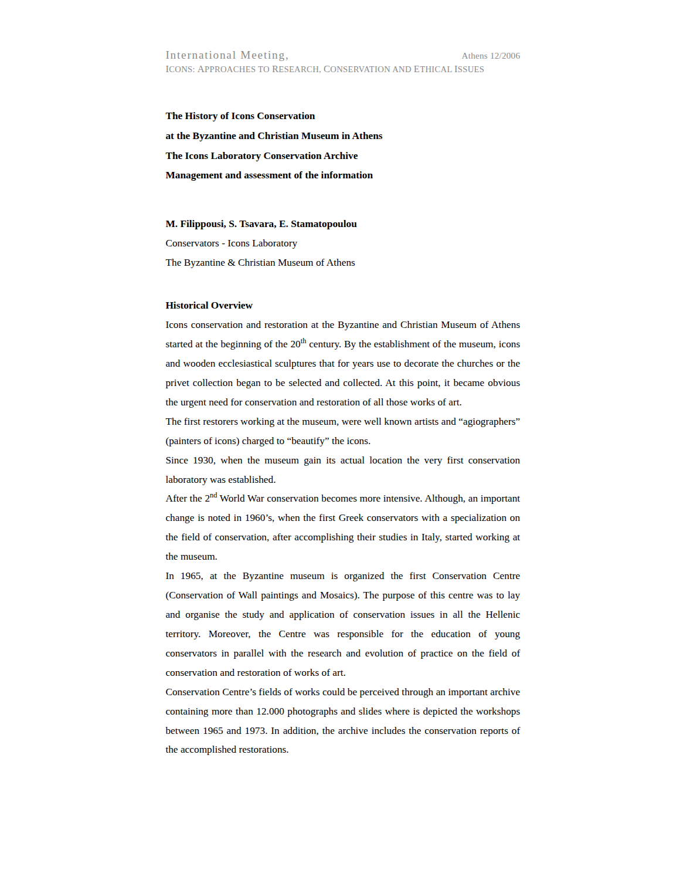International Meeting, Athens 12/2006
ICONS: APPROACHES TO RESEARCH, CONSERVATION AND ETHICAL ISSUES
The History of Icons Conservation
at the Byzantine and Christian Museum in Athens
The Icons Laboratory Conservation Archive
Management and assessment of the information
M. Filippousi, S. Tsavara, E. Stamatopoulou
Conservators - Icons Laboratory
The Byzantine & Christian Museum of Athens
Historical Overview
Icons conservation and restoration at the Byzantine and Christian Museum of Athens started at the beginning of the 20th century. By the establishment of the museum, icons and wooden ecclesiastical sculptures that for years use to decorate the churches or the privet collection began to be selected and collected. At this point, it became obvious the urgent need for conservation and restoration of all those works of art.
The first restorers working at the museum, were well known artists and “agiographers” (painters of icons) charged to “beautify” the icons.
Since 1930, when the museum gain its actual location the very first conservation laboratory was established.
After the 2nd World War conservation becomes more intensive. Although, an important change is noted in 1960’s, when the first Greek conservators with a specialization on the field of conservation, after accomplishing their studies in Italy, started working at the museum.
In 1965, at the Byzantine museum is organized the first Conservation Centre (Conservation of Wall paintings and Mosaics). The purpose of this centre was to lay and organise the study and application of conservation issues in all the Hellenic territory. Moreover, the Centre was responsible for the education of young conservators in parallel with the research and evolution of practice on the field of conservation and restoration of works of art.
Conservation Centre’s fields of works could be perceived through an important archive containing more than 12.000 photographs and slides where is depicted the workshops between 1965 and 1973. In addition, the archive includes the conservation reports of the accomplished restorations.